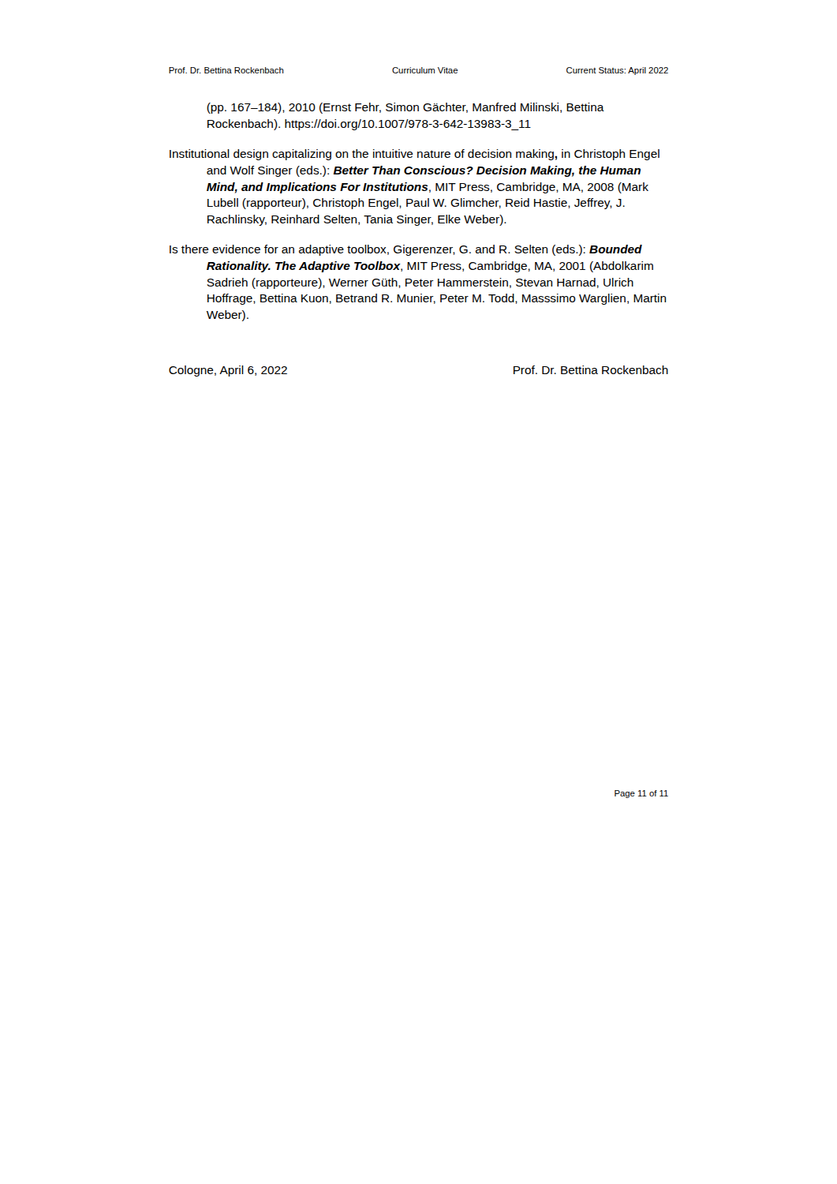Prof. Dr. Bettina Rockenbach Curriculum Vitae Current Status: April 2022
(pp. 167–184), 2010 (Ernst Fehr, Simon Gächter, Manfred Milinski, Bettina Rockenbach). https://doi.org/10.1007/978-3-642-13983-3_11
Institutional design capitalizing on the intuitive nature of decision making, in Christoph Engel and Wolf Singer (eds.): Better Than Conscious? Decision Making, the Human Mind, and Implications For Institutions, MIT Press, Cambridge, MA, 2008 (Mark Lubell (rapporteur), Christoph Engel, Paul W. Glimcher, Reid Hastie, Jeffrey, J. Rachlinsky, Reinhard Selten, Tania Singer, Elke Weber).
Is there evidence for an adaptive toolbox, Gigerenzer, G. and R. Selten (eds.): Bounded Rationality. The Adaptive Toolbox, MIT Press, Cambridge, MA, 2001 (Abdolkarim Sadrieh (rapporteure), Werner Güth, Peter Hammerstein, Stevan Harnad, Ulrich Hoffrage, Bettina Kuon, Betrand R. Munier, Peter M. Todd, Masssimo Warglien, Martin Weber).
Cologne, April 6, 2022 Prof. Dr. Bettina Rockenbach
Page 11 of 11